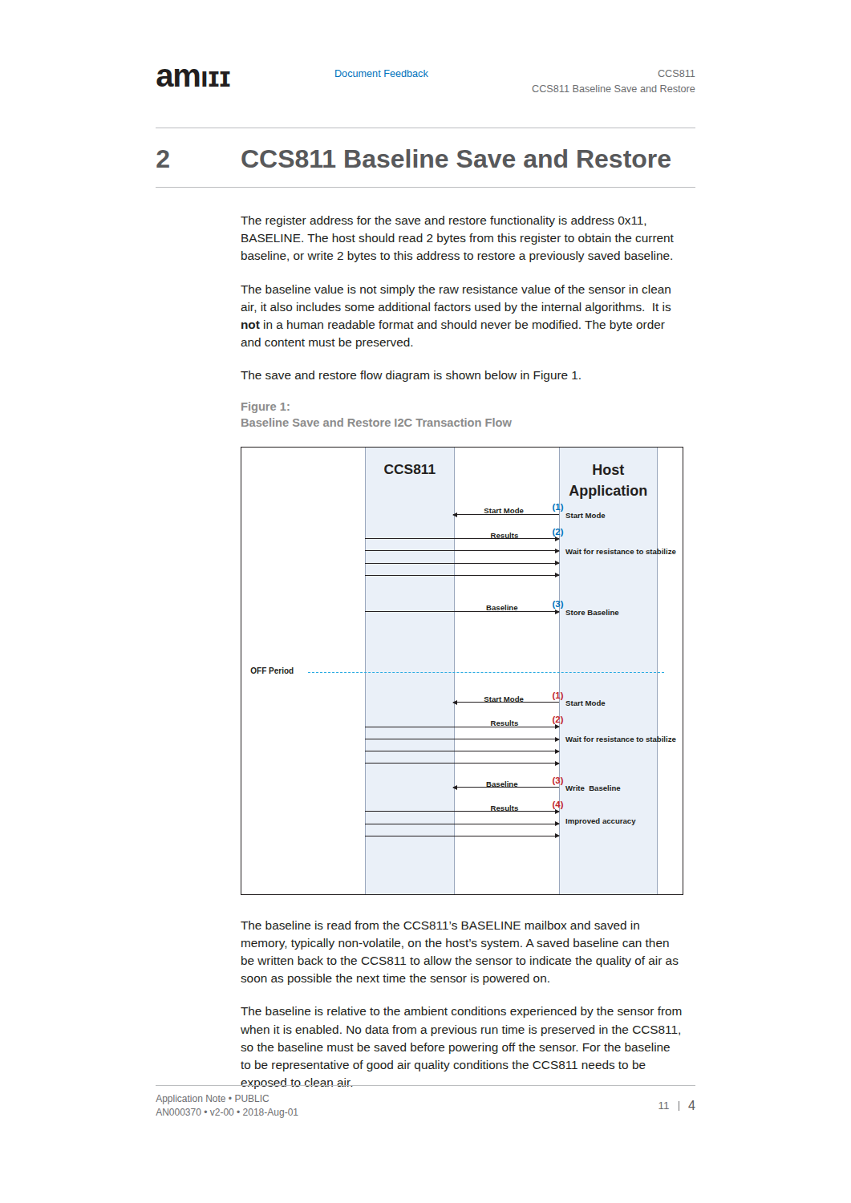amıɪɪ
Document Feedback
CCS811
CCS811 Baseline Save and Restore
2 CCS811 Baseline Save and Restore
The register address for the save and restore functionality is address 0x11, BASELINE. The host should read 2 bytes from this register to obtain the current baseline, or write 2 bytes to this address to restore a previously saved baseline.
The baseline value is not simply the raw resistance value of the sensor in clean air, it also includes some additional factors used by the internal algorithms. It is not in a human readable format and should never be modified. The byte order and content must be preserved.
The save and restore flow diagram is shown below in Figure 1.
Figure 1:Baseline Save and Restore I2C Transaction Flow
CCS811
Host Application
Start Mode
(1)
Start Mode
Results
(2)
Wait for resistance to stabilize
Baseline
(3)
Store Baseline
OFF Period
Start Mode
(1)
Start Mode
Results
(2)
Wait for resistance to stabilize
Baseline
(3)
Write Baseline
Results
(4)
Improved accuracy
The baseline is read from the CCS811’s BASELINE mailbox and saved in memory, typically non-volatile, on the host’s system. A saved baseline can then be written back to the CCS811 to allow the sensor to indicate the quality of air as soon as possible the next time the sensor is powered on.
The baseline is relative to the ambient conditions experienced by the sensor from when it is enabled. No data from a previous run time is preserved in the CCS811, so the baseline must be saved before powering off the sensor. For the baseline to be representative of good air quality conditions the CCS811 needs to be exposed to clean air.
Application Note • PUBLIC
AN000370 • v2-00 • 2018-Aug-01
11 4